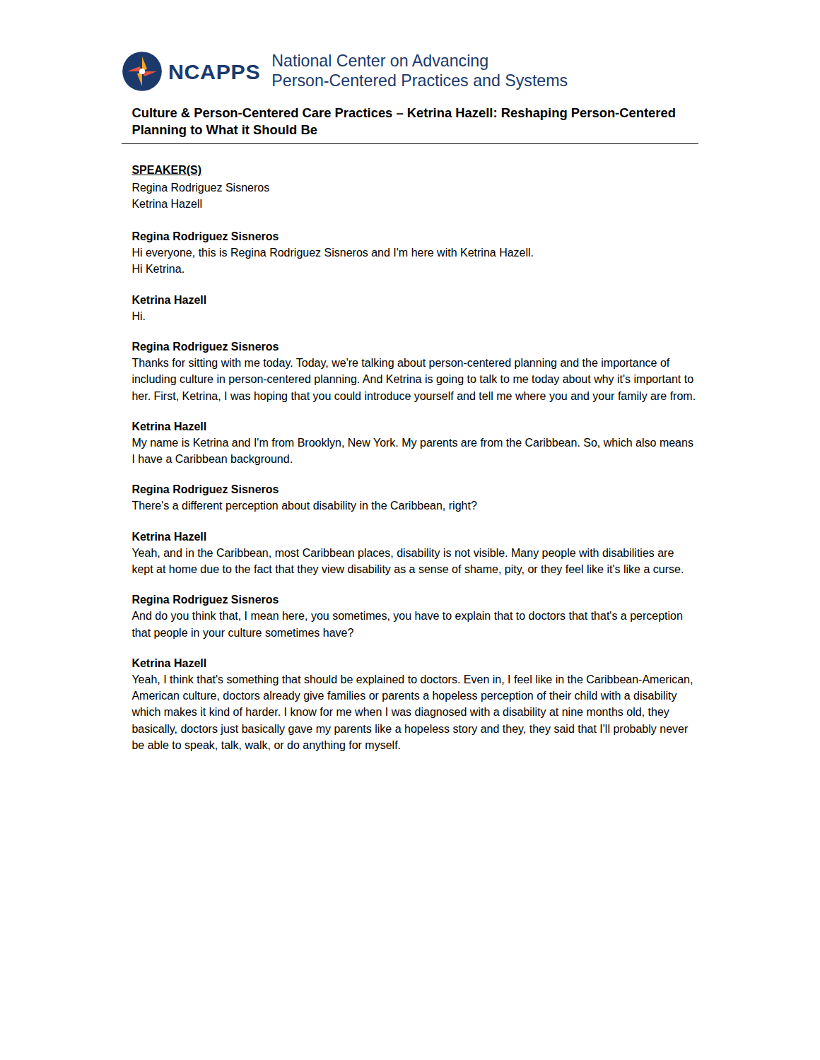NCAPPS
National Center on Advancing
Person-Centered Practices and Systems
Culture & Person-Centered Care Practices – Ketrina Hazell: Reshaping Person-Centered Planning to What it Should Be
SPEAKER(S)
Regina Rodriguez Sisneros
Ketrina Hazell
Regina Rodriguez Sisneros
Hi everyone, this is Regina Rodriguez Sisneros and I'm here with Ketrina Hazell.
Hi Ketrina.
Ketrina Hazell
Hi.
Regina Rodriguez Sisneros
Thanks for sitting with me today. Today, we're talking about person-centered planning and the importance of including culture in person-centered planning. And Ketrina is going to talk to me today about why it's important to her. First, Ketrina, I was hoping that you could introduce yourself and tell me where you and your family are from.
Ketrina Hazell
My name is Ketrina and I'm from Brooklyn, New York. My parents are from the Caribbean. So, which also means I have a Caribbean background.
Regina Rodriguez Sisneros
There's a different perception about disability in the Caribbean, right?
Ketrina Hazell
Yeah, and in the Caribbean, most Caribbean places, disability is not visible. Many people with disabilities are kept at home due to the fact that they view disability as a sense of shame, pity, or they feel like it's like a curse.
Regina Rodriguez Sisneros
And do you think that, I mean here, you sometimes, you have to explain that to doctors that that's a perception that people in your culture sometimes have?
Ketrina Hazell
Yeah, I think that's something that should be explained to doctors. Even in, I feel like in the Caribbean-American, American culture, doctors already give families or parents a hopeless perception of their child with a disability which makes it kind of harder. I know for me when I was diagnosed with a disability at nine months old, they basically, doctors just basically gave my parents like a hopeless story and they, they said that I'll probably never be able to speak, talk, walk, or do anything for myself.